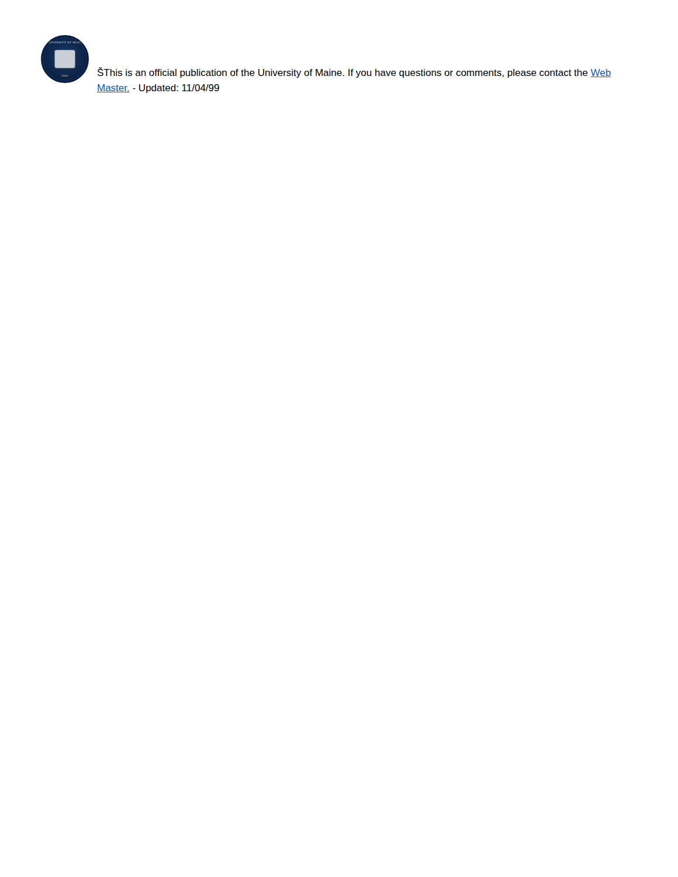University of Maine 1865
ŠThis is an official publication of the University of Maine. If you have questions or comments, please contact the Web Master. - Updated: 11/04/99